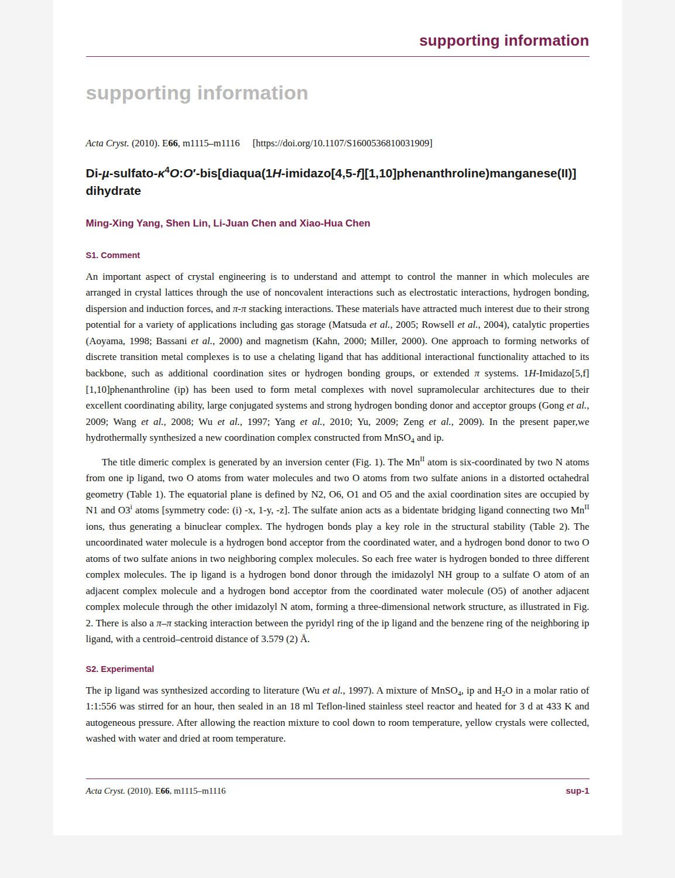supporting information
supporting information
Acta Cryst. (2010). E66, m1115–m1116 [https://doi.org/10.1107/S1600536810031909]
Di-µ-sulfato-κ4O:O′-bis[diaqua(1H-imidazo[4,5-f][1,10]phenanthroline)manganese(II)] dihydrate
Ming-Xing Yang, Shen Lin, Li-Juan Chen and Xiao-Hua Chen
S1. Comment
An important aspect of crystal engineering is to understand and attempt to control the manner in which molecules are arranged in crystal lattices through the use of noncovalent interactions such as electrostatic interactions, hydrogen bonding, dispersion and induction forces, and π-π stacking interactions. These materials have attracted much interest due to their strong potential for a variety of applications including gas storage (Matsuda et al., 2005; Rowsell et al., 2004), catalytic properties (Aoyama, 1998; Bassani et al., 2000) and magnetism (Kahn, 2000; Miller, 2000). One approach to forming networks of discrete transition metal complexes is to use a chelating ligand that has additional interactional functionality attached to its backbone, such as additional coordination sites or hydrogen bonding groups, or extended π systems. 1H-Imidazo[5,f][1,10]phenanthroline (ip) has been used to form metal complexes with novel supramolecular architectures due to their excellent coordinating ability, large conjugated systems and strong hydrogen bonding donor and acceptor groups (Gong et al., 2009; Wang et al., 2008; Wu et al., 1997; Yang et al., 2010; Yu, 2009; Zeng et al., 2009). In the present paper,we hydrothermally synthesized a new coordination complex constructed from MnSO4 and ip.
The title dimeric complex is generated by an inversion center (Fig. 1). The MnII atom is six-coordinated by two N atoms from one ip ligand, two O atoms from water molecules and two O atoms from two sulfate anions in a distorted octahedral geometry (Table 1). The equatorial plane is defined by N2, O6, O1 and O5 and the axial coordination sites are occupied by N1 and O3i atoms [symmetry code: (i) -x, 1-y, -z]. The sulfate anion acts as a bidentate bridging ligand connecting two MnII ions, thus generating a binuclear complex. The hydrogen bonds play a key role in the structural stability (Table 2). The uncoordinated water molecule is a hydrogen bond acceptor from the coordinated water, and a hydrogen bond donor to two O atoms of two sulfate anions in two neighboring complex molecules. So each free water is hydrogen bonded to three different complex molecules. The ip ligand is a hydrogen bond donor through the imidazolyl NH group to a sulfate O atom of an adjacent complex molecule and a hydrogen bond acceptor from the coordinated water molecule (O5) of another adjacent complex molecule through the other imidazolyl N atom, forming a three-dimensional network structure, as illustrated in Fig. 2. There is also a π–π stacking interaction between the pyridyl ring of the ip ligand and the benzene ring of the neighboring ip ligand, with a centroid–centroid distance of 3.579 (2) Å.
S2. Experimental
The ip ligand was synthesized according to literature (Wu et al., 1997). A mixture of MnSO4, ip and H2O in a molar ratio of 1:1:556 was stirred for an hour, then sealed in an 18 ml Teflon-lined stainless steel reactor and heated for 3 d at 433 K and autogeneous pressure. After allowing the reaction mixture to cool down to room temperature, yellow crystals were collected, washed with water and dried at room temperature.
Acta Cryst. (2010). E66, m1115–m1116
sup-1